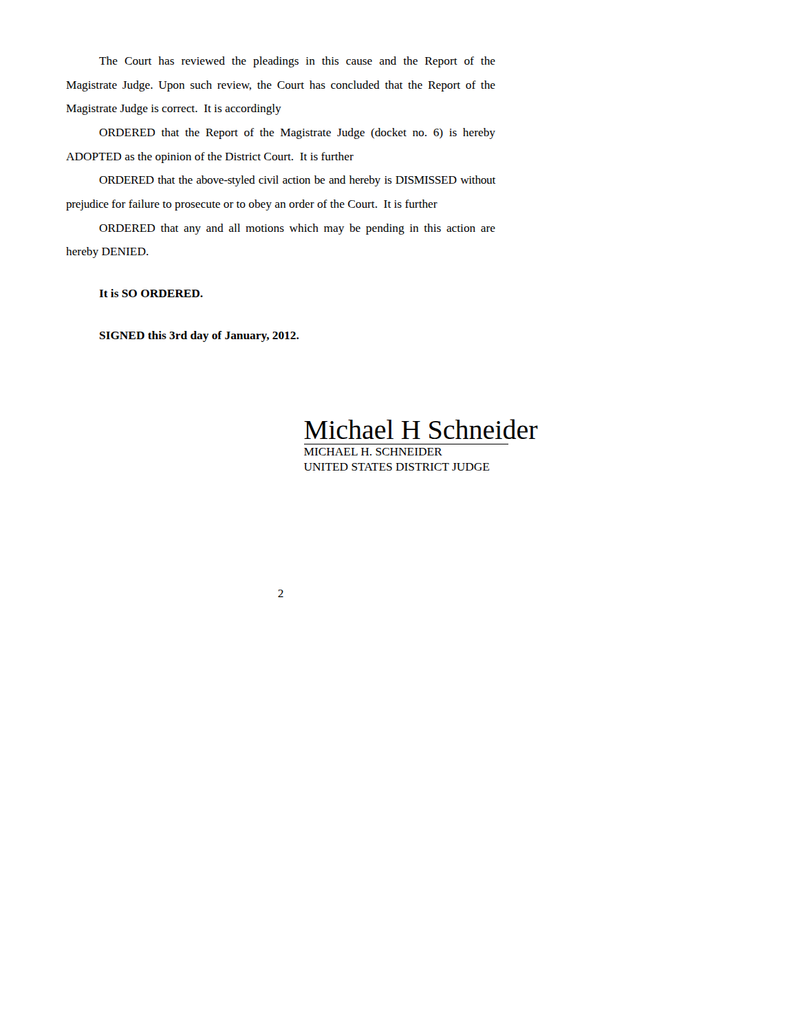The Court has reviewed the pleadings in this cause and the Report of the Magistrate Judge. Upon such review, the Court has concluded that the Report of the Magistrate Judge is correct. It is accordingly
ORDERED that the Report of the Magistrate Judge (docket no. 6) is hereby ADOPTED as the opinion of the District Court. It is further
ORDERED that the above-styled civil action be and hereby is DISMISSED without prejudice for failure to prosecute or to obey an order of the Court. It is further
ORDERED that any and all motions which may be pending in this action are hereby DENIED.
It is SO ORDERED.
SIGNED this 3rd day of January, 2012.
Michael H Schneider
MICHAEL H. SCHNEIDER
UNITED STATES DISTRICT JUDGE
2